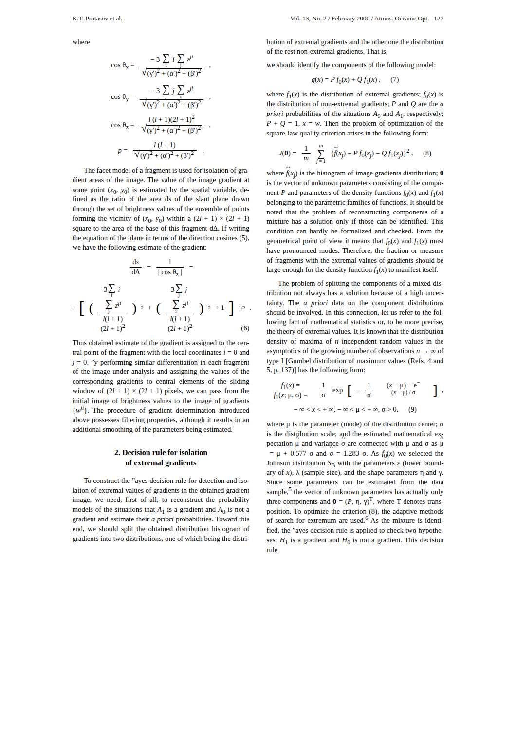K.T. Protasov et al.
Vol. 13, No. 2 / February 2000 / Atmos. Oceanic Opt. 127
where
cos θx = − 3 ∑i i ∑j zji (γ′)2 + (α′)2 + (β′)2 ,
cos θy = − 3 ∑j j ∑i zji (γ′)2 + (α′)2 + (β′)2 ,
cos θz = l (l + 1)(2l + 1)2 (γ′)2 + (α′)2 + (β′)2 ,
p = l (l + 1) (γ′)2 + (α′)2 + (β′)2 .
The facet model of a fragment is used for isolation of gradient areas of the image. The value of the image gradient at some point (x0, y0) is estimated by the spatial variable, defined as the ratio of the area ds of the slant plane drawn through the set of brightness values of the ensemble of points forming the vicinity of (x0, y0) within a (2l + 1) × (2l + 1) square to the area of the base of this fragment dΔ. If writing the equation of the plane in terms of the direction cosines (5), we have the following estimate of the gradient:
ds dΔ = 1 | cos θz | =
= [ ( 3∑i i ∑j zji l(l + 1)(2l + 1)2 )2 + ( 3∑j j ∑i zji l(l + 1)(2l + 1)2 )2 + 1 ]1/2 .
(6)
Thus obtained estimate of the gradient is assigned to the central point of the fragment with the local coordinates i = 0 and j = 0. ”y performing similar differentiation in each fragment of the image under analysis and assigning the values of the corresponding gradients to central elements of the sliding window of (2l + 1) × (2l + 1) pixels, we can pass from the initial image of brightness values to the image of gradients {wji}. The procedure of gradient determination introduced above possesses filtering properties, although it results in an additional smoothing of the parameters being estimated.
2. Decision rule for isolation
of extremal gradients
To construct the ”ayes decision rule for detection and isolation of extremal values of gradients in the obtained gradient image, we need, first of all, to reconstruct the probability models of the situations that A1 is a gradient and A0 is not a gradient and estimate their a priori probabilities. Toward this end, we should split the obtained distribution histogram of gradients into two distributions, one of which being the distribution of extremal gradients and the other one the distribution of the rest non-extremal gradients. That is,
we should identify the components of the following model:
g(x) = P f0(x) + Q f1(x) , (7)
where f1(x) is the distribution of extremal gradients; f0(x) is the distribution of non-extremal gradients; P and Q are the a priori probabilities of the situations A0 and A1, respectively; P + Q = 1, x = w. Then the problem of optimization of the square-law quality criterion arises in the following form:
J(θ) = 1 m m∑j = 1 {f(xj) − P f0(xj) − Q f1(xj)}2 , (8)
where f(xj) is the histogram of image gradients distribution; θ is the vector of unknown parameters consisting of the component P and parameters of the density functions f0(x) and f1(x) belonging to the parametric families of functions. It should be noted that the problem of reconstructing components of a mixture has a solution only if those can be identified. This condition can hardly be formalized and checked. From the geometrical point of view it means that f0(x) and f1(x) must have pronounced modes. Therefore, the fraction or measure of fragments with the extremal values of gradients should be large enough for the density function f1(x) to manifest itself.
The problem of splitting the components of a mixed distribution not always has a solution because of a high uncertainty. The a priori data on the component distributions should be involved. In this connection, let us refer to the following fact of mathematical statistics or, to be more precise, the theory of extremal values. It is known that the distribution density of maxima of n independent random values in the asymptotics of the growing number of observations n → ∞ of type I [Gumbel distribution of maximum values (Refs. 4 and 5, p. 137)] has the following form:
f1(x) = f1(x; μ, σ) = 1 σ exp [ − 1 σ (x − μ) − e−(x − μ) / σ ] ,
− ∞ < x < + ∞, − ∞ < μ < + ∞, σ > 0, (9)
where μ is the parameter (mode) of the distribution center; σ is the distribution scale; and the estimated mathematical expectation μ and variance σ are connected with μ and σ as μ = μ + 0.577 σ and σ = 1.283 σ. As f0(x) we selected the Johnson distribution SB with the parameters ε (lower boundary of x), λ (sample size), and the shape parameters η and γ. Since some parameters can be estimated from the data sample,5 the vector of unknown parameters has actually only three components and θ = (P, η, γ)T, where T denotes transposition. To optimize the criterion (8), the adaptive methods of search for extremum are used.6 As the mixture is identified, the ”ayes decision rule is applied to check two hypotheses: H1 is a gradient and H0 is not a gradient. This decision rule